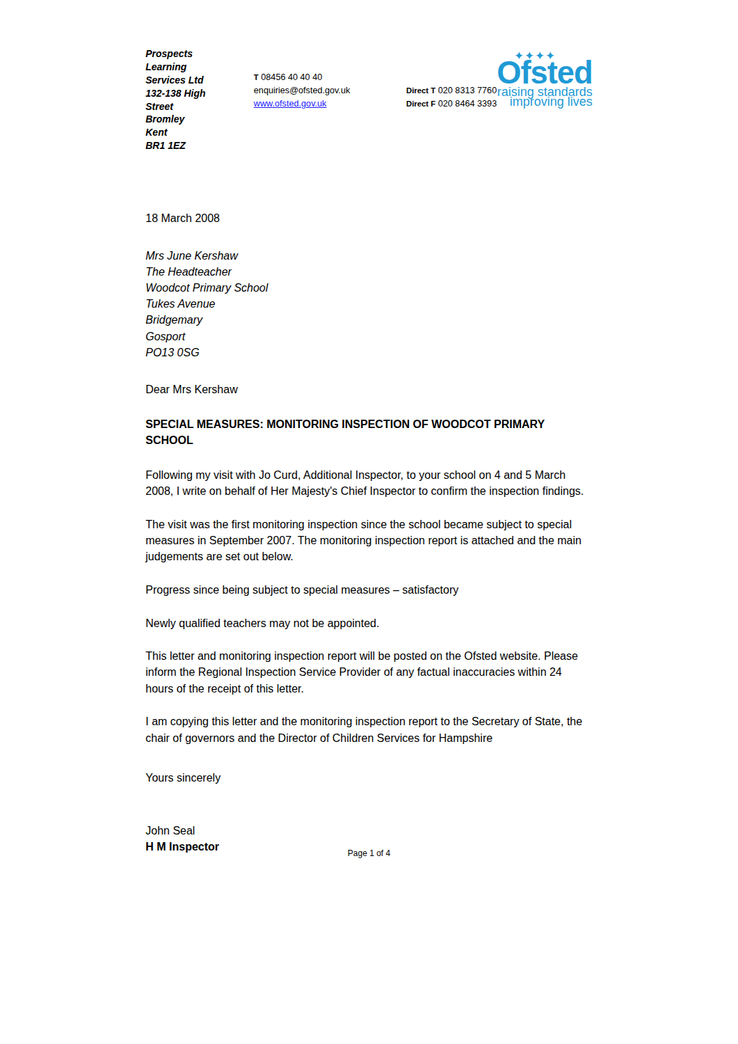Prospects Learning Services Ltd
132-138 High Street
Bromley
Kent
BR1 1EZ
T 08456 40 40 40
enquiries@ofsted.gov.uk
Direct T 020 8313 7760
www.ofsted.gov.uk
Direct F 020 8464 3393
✦✦✦✦
Ofsted
raising standards
improving lives
18 March 2008
Mrs June Kershaw
The Headteacher
Woodcot Primary School
Tukes Avenue
Bridgemary
Gosport
PO13 0SG
Dear Mrs Kershaw
Special measures: monitoring inspection of Woodcot Primary School
Following my visit with Jo Curd, Additional Inspector, to your school on 4 and 5 March 2008, I write on behalf of Her Majesty's Chief Inspector to confirm the inspection findings.
The visit was the first monitoring inspection since the school became subject to special measures in September 2007. The monitoring inspection report is attached and the main judgements are set out below.
Progress since being subject to special measures – satisfactory
Newly qualified teachers may not be appointed.
This letter and monitoring inspection report will be posted on the Ofsted website. Please inform the Regional Inspection Service Provider of any factual inaccuracies within 24 hours of the receipt of this letter.
I am copying this letter and the monitoring inspection report to the Secretary of State, the chair of governors and the Director of Children Services for Hampshire
Yours sincerely
John Seal
H M Inspector
Page 1 of 4